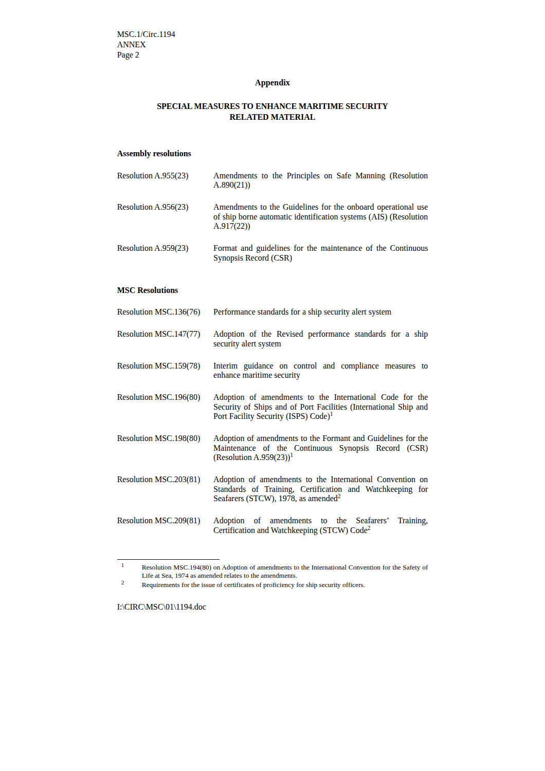MSC.1/Circ.1194
ANNEX
Page 2
Appendix
Special measures to enhance maritime security
related material
Assembly resolutions
| Resolution A.955(23) | Amendments to the Principles on Safe Manning (Resolution A.890(21)) |
| Resolution A.956(23) | Amendments to the Guidelines for the onboard operational use of ship borne automatic identification systems (AIS) (Resolution A.917(22)) |
| Resolution A.959(23) | Format and guidelines for the maintenance of the Continuous Synopsis Record (CSR) |
MSC Resolutions
| Resolution MSC.136(76) | Performance standards for a ship security alert system |
| Resolution MSC.147(77) | Adoption of the Revised performance standards for a ship security alert system |
| Resolution MSC.159(78) | Interim guidance on control and compliance measures to enhance maritime security |
| Resolution MSC.196(80) | Adoption of amendments to the International Code for the Security of Ships and of Port Facilities (International Ship and Port Facility Security (ISPS) Code) 1 |
| Resolution MSC.198(80) | Adoption of amendments to the Formant and Guidelines for the Maintenance of the Continuous Synopsis Record (CSR) (Resolution A.959(23)) 1 |
| Resolution MSC.203(81) | Adoption of amendments to the International Convention on Standards of Training, Certification and Watchkeeping for Seafarers (STCW), 1978, as amended 2 |
| Resolution MSC.209(81) | Adoption of amendments to the Seafarers’ Training, Certification and Watchkeeping (STCW) Code 2 |
1
Resolution MSC.194(80) on Adoption of amendments to the International Convention for the Safety of Life at Sea, 1974 as amended relates to the amendments.
2
Requirements for the issue of certificates of proficiency for ship security officers.
I:\CIRC\MSC\01\1194.doc